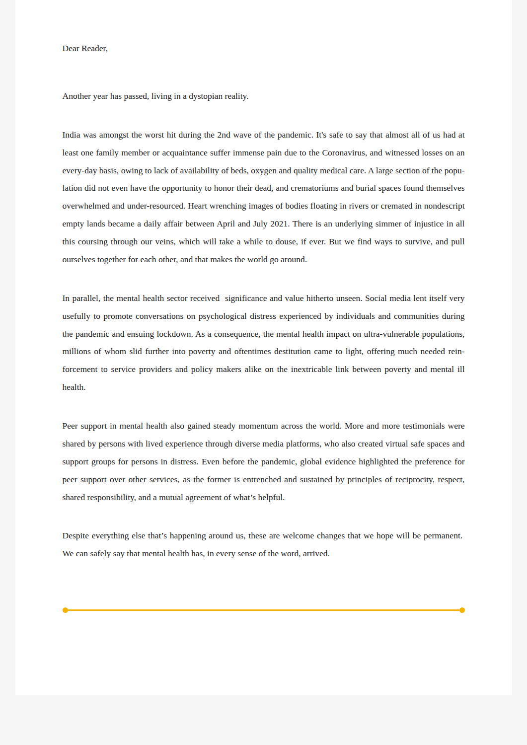Dear Reader,
Another year has passed, living in a dystopian reality.
India was amongst the worst hit during the 2nd wave of the pandemic. It's safe to say that almost all of us had at least one family member or acquaintance suffer immense pain due to the Coronavirus, and witnessed losses on an every-day basis, owing to lack of availability of beds, oxygen and quality medical care. A large section of the population did not even have the opportunity to honor their dead, and crematoriums and burial spaces found themselves overwhelmed and under-resourced. Heart wrenching images of bodies floating in rivers or cremated in nondescript empty lands became a daily affair between April and July 2021. There is an underlying simmer of injustice in all this coursing through our veins, which will take a while to douse, if ever. But we find ways to survive, and pull ourselves together for each other, and that makes the world go around.
In parallel, the mental health sector received significance and value hitherto unseen. Social media lent itself very usefully to promote conversations on psychological distress experienced by individuals and communities during the pandemic and ensuing lockdown. As a consequence, the mental health impact on ultra-vulnerable populations, millions of whom slid further into poverty and oftentimes destitution came to light, offering much needed reinforcement to service providers and policy makers alike on the inextricable link between poverty and mental ill health.
Peer support in mental health also gained steady momentum across the world. More and more testimonials were shared by persons with lived experience through diverse media platforms, who also created virtual safe spaces and support groups for persons in distress. Even before the pandemic, global evidence highlighted the preference for peer support over other services, as the former is entrenched and sustained by principles of reciprocity, respect, shared responsibility, and a mutual agreement of what’s helpful.
Despite everything else that’s happening around us, these are welcome changes that we hope will be permanent. We can safely say that mental health has, in every sense of the word, arrived.